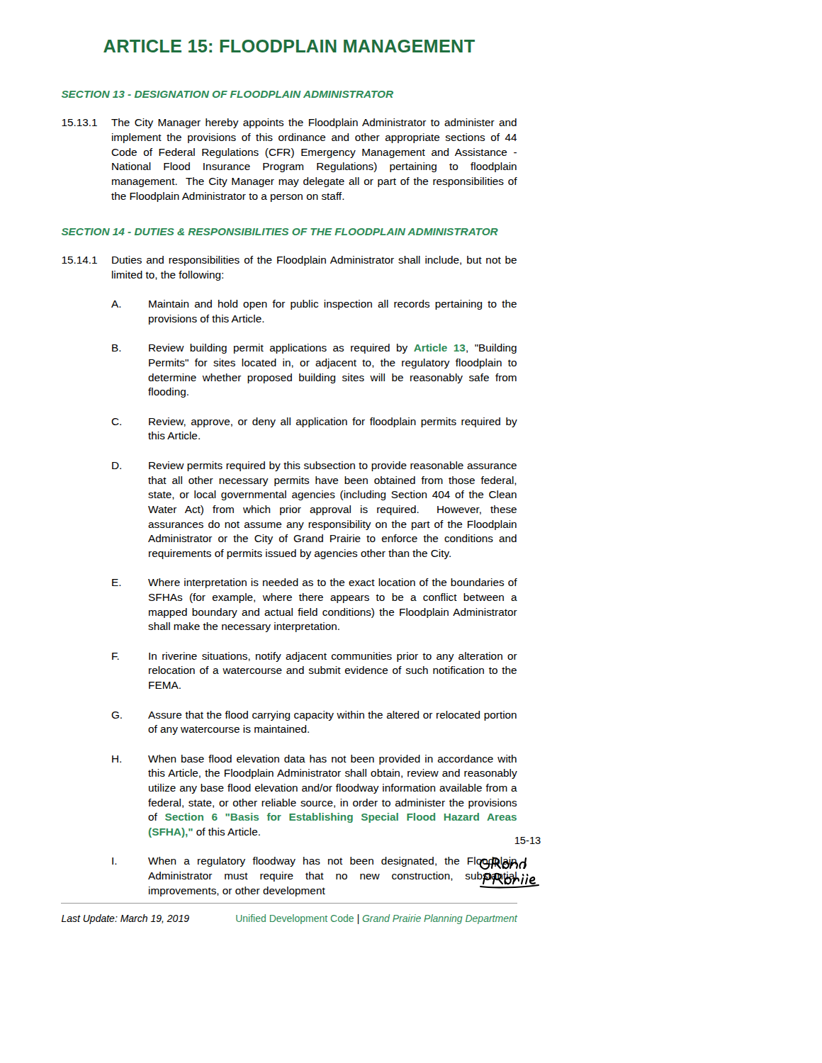ARTICLE 15: FLOODPLAIN MANAGEMENT
SECTION 13 - DESIGNATION OF FLOODPLAIN ADMINISTRATOR
15.13.1
The City Manager hereby appoints the Floodplain Administrator to administer and implement the provisions of this ordinance and other appropriate sections of 44 Code of Federal Regulations (CFR) Emergency Management and Assistance - National Flood Insurance Program Regulations) pertaining to floodplain management. The City Manager may delegate all or part of the responsibilities of the Floodplain Administrator to a person on staff.
SECTION 14 - DUTIES & RESPONSIBILITIES OF THE FLOODPLAIN ADMINISTRATOR
15.14.1
Duties and responsibilities of the Floodplain Administrator shall include, but not be limited to, the following:
A.
Maintain and hold open for public inspection all records pertaining to the provisions of this Article.
B.
Review building permit applications as required by Article 13, "Building Permits" for sites located in, or adjacent to, the regulatory floodplain to determine whether proposed building sites will be reasonably safe from flooding.
C.
Review, approve, or deny all application for floodplain permits required by this Article.
D.
Review permits required by this subsection to provide reasonable assurance that all other necessary permits have been obtained from those federal, state, or local governmental agencies (including Section 404 of the Clean Water Act) from which prior approval is required. However, these assurances do not assume any responsibility on the part of the Floodplain Administrator or the City of Grand Prairie to enforce the conditions and requirements of permits issued by agencies other than the City.
E.
Where interpretation is needed as to the exact location of the boundaries of SFHAs (for example, where there appears to be a conflict between a mapped boundary and actual field conditions) the Floodplain Administrator shall make the necessary interpretation.
F.
In riverine situations, notify adjacent communities prior to any alteration or relocation of a watercourse and submit evidence of such notification to the FEMA.
G.
Assure that the flood carrying capacity within the altered or relocated portion of any watercourse is maintained.
H.
When base flood elevation data has not been provided in accordance with this Article, the Floodplain Administrator shall obtain, review and reasonably utilize any base flood elevation and/or floodway information available from a federal, state, or other reliable source, in order to administer the provisions of Section 6 "Basis for Establishing Special Flood Hazard Areas (SFHA)," of this Article.
I.
When a regulatory floodway has not been designated, the Floodplain Administrator must require that no new construction, substantial improvements, or other development
15-13
Last Update: March 19, 2019
Unified Development Code | Grand Prairie Planning Department